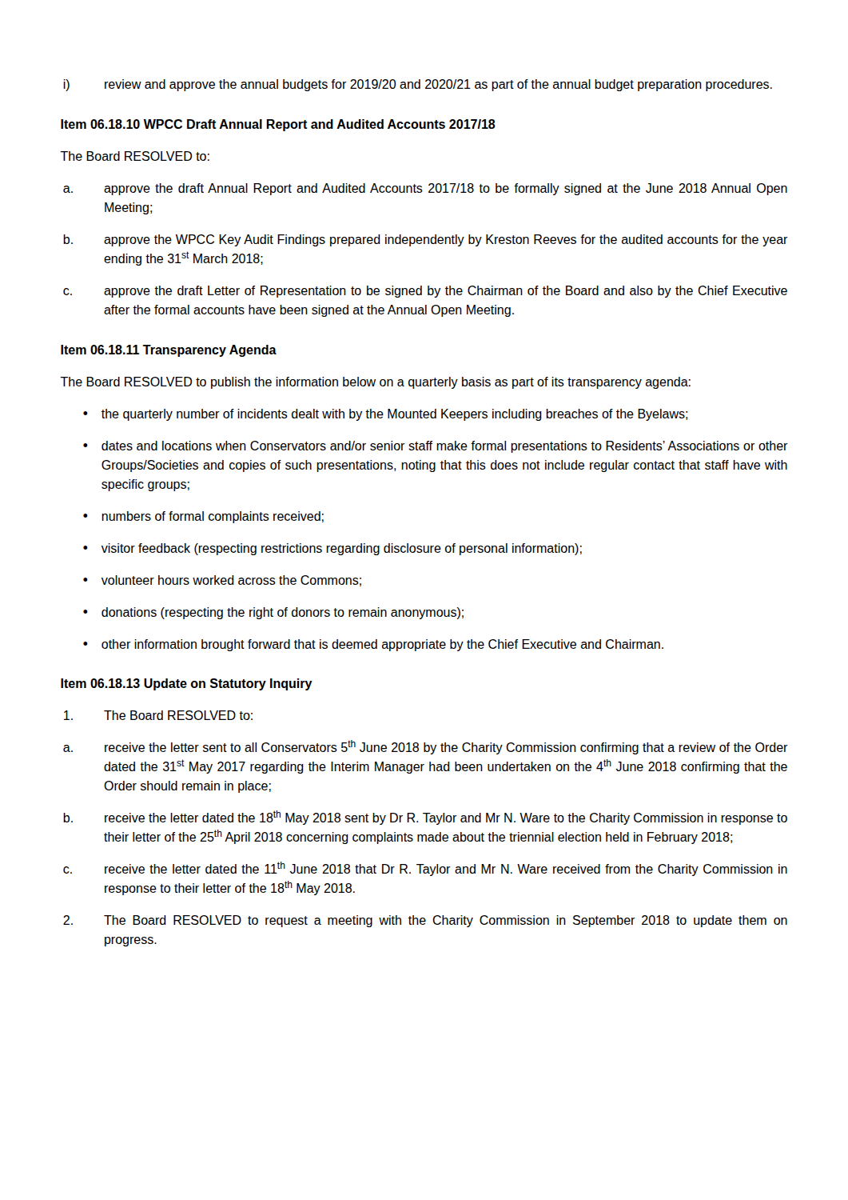i)
review and approve the annual budgets for 2019/20 and 2020/21 as part of the annual budget preparation procedures.
Item 06.18.10 WPCC Draft Annual Report and Audited Accounts 2017/18
The Board RESOLVED to:
a.
approve the draft Annual Report and Audited Accounts 2017/18 to be formally signed at the June 2018 Annual Open Meeting;
b.
approve the WPCC Key Audit Findings prepared independently by Kreston Reeves for the audited accounts for the year ending the 31st March 2018;
c.
approve the draft Letter of Representation to be signed by the Chairman of the Board and also by the Chief Executive after the formal accounts have been signed at the Annual Open Meeting.
Item 06.18.11 Transparency Agenda
The Board RESOLVED to publish the information below on a quarterly basis as part of its transparency agenda:
the quarterly number of incidents dealt with by the Mounted Keepers including breaches of the Byelaws;
dates and locations when Conservators and/or senior staff make formal presentations to Residents’ Associations or other Groups/Societies and copies of such presentations, noting that this does not include regular contact that staff have with specific groups;
numbers of formal complaints received;
visitor feedback (respecting restrictions regarding disclosure of personal information);
volunteer hours worked across the Commons;
donations (respecting the right of donors to remain anonymous);
other information brought forward that is deemed appropriate by the Chief Executive and Chairman.
Item 06.18.13 Update on Statutory Inquiry
1.
The Board RESOLVED to:
a.
receive the letter sent to all Conservators 5th June 2018 by the Charity Commission confirming that a review of the Order dated the 31st May 2017 regarding the Interim Manager had been undertaken on the 4th June 2018 confirming that the Order should remain in place;
b.
receive the letter dated the 18th May 2018 sent by Dr R. Taylor and Mr N. Ware to the Charity Commission in response to their letter of the 25th April 2018 concerning complaints made about the triennial election held in February 2018;
c.
receive the letter dated the 11th June 2018 that Dr R. Taylor and Mr N. Ware received from the Charity Commission in response to their letter of the 18th May 2018.
2.
The Board RESOLVED to request a meeting with the Charity Commission in September 2018 to update them on progress.